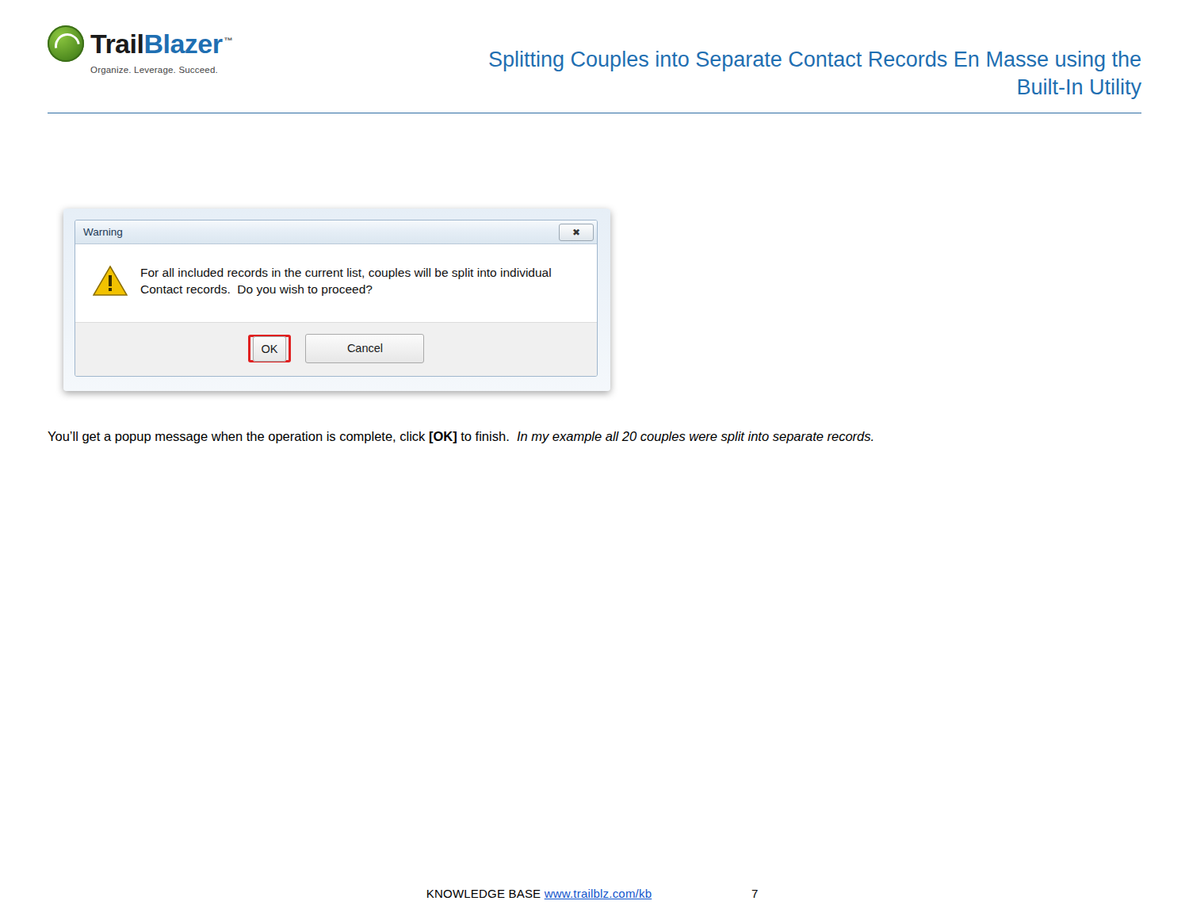TrailBlazer™
Organize. Leverage. Succeed.
Splitting Couples into Separate Contact Records En Masse using the
Built-In Utility
Warning ✖
For all included records in the current list, couples will be split into individual Contact records. Do you wish to proceed?
OK Cancel
You’ll get a popup message when the operation is complete, click [OK] to finish. In my example all 20 couples were split into separate records.
KNOWLEDGE BASE www.trailblz.com/kb
7